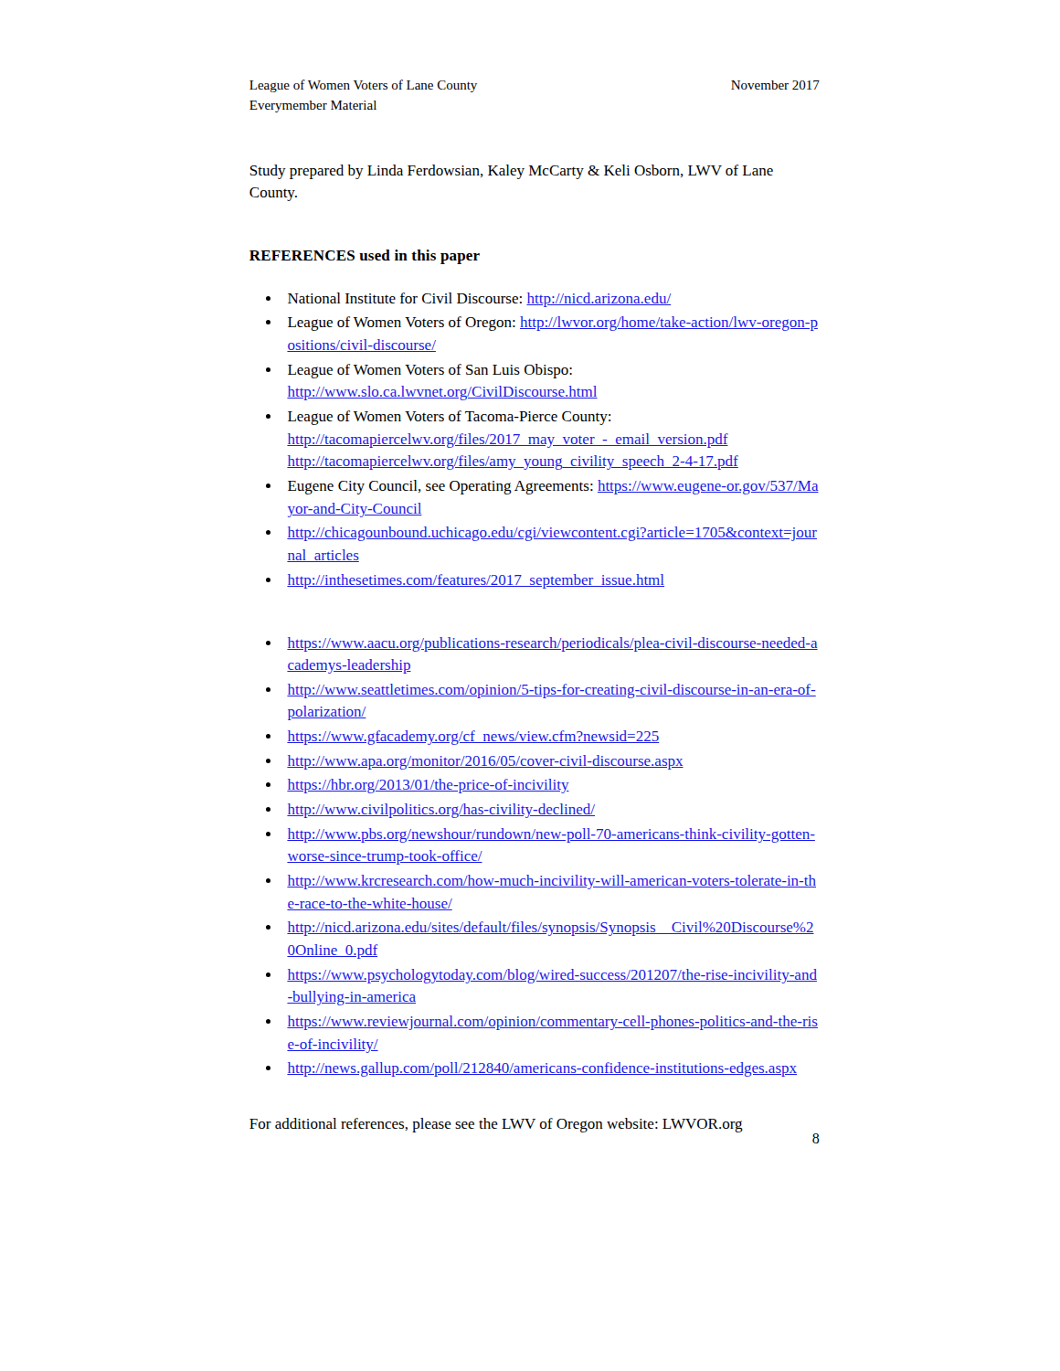League of Women Voters of Lane County
Everymember Material
November 2017
Study prepared by Linda Ferdowsian, Kaley McCarty & Keli Osborn, LWV of Lane County.
REFERENCES used in this paper
National Institute for Civil Discourse: http://nicd.arizona.edu/
League of Women Voters of Oregon: http://lwvor.org/home/take-action/lwv-oregon-positions/civil-discourse/
League of Women Voters of San Luis Obispo:
http://www.slo.ca.lwvnet.org/CivilDiscourse.html
League of Women Voters of Tacoma-Pierce County:
http://tacomapiercelwv.org/files/2017_may_voter_-_email_version.pdf
http://tacomapiercelwv.org/files/amy_young_civility_speech_2-4-17.pdf
Eugene City Council, see Operating Agreements: https://www.eugene-or.gov/537/Mayor-and-City-Council
http://chicagounbound.uchicago.edu/cgi/viewcontent.cgi?article=1705&context=journal_articles
http://inthesetimes.com/features/2017_september_issue.html
https://www.aacu.org/publications-research/periodicals/plea-civil-discourse-needed-academys-leadership
http://www.seattletimes.com/opinion/5-tips-for-creating-civil-discourse-in-an-era-of-polarization/
https://www.gfacademy.org/cf_news/view.cfm?newsid=225
http://www.apa.org/monitor/2016/05/cover-civil-discourse.aspx
https://hbr.org/2013/01/the-price-of-incivility
http://www.civilpolitics.org/has-civility-declined/
http://www.pbs.org/newshour/rundown/new-poll-70-americans-think-civility-gotten-worse-since-trump-took-office/
http://www.krcresearch.com/how-much-incivility-will-american-voters-tolerate-in-the-race-to-the-white-house/
http://nicd.arizona.edu/sites/default/files/synopsis/Synopsis__Civil%20Discourse%20Online_0.pdf
https://www.psychologytoday.com/blog/wired-success/201207/the-rise-incivility-and-bullying-in-america
https://www.reviewjournal.com/opinion/commentary-cell-phones-politics-and-the-rise-of-incivility/
http://news.gallup.com/poll/212840/americans-confidence-institutions-edges.aspx
For additional references, please see the LWV of Oregon website: LWVOR.org
8